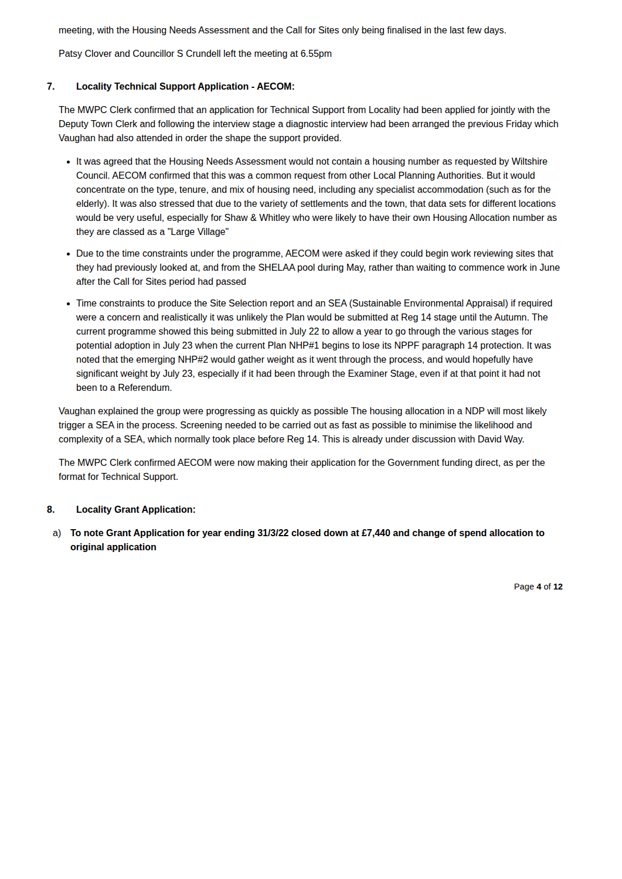meeting, with the Housing Needs Assessment and the Call for Sites only being finalised in the last few days.
Patsy Clover and Councillor S Crundell left the meeting at 6.55pm
7. Locality Technical Support Application - AECOM:
The MWPC Clerk confirmed that an application for Technical Support from Locality had been applied for jointly with the Deputy Town Clerk and following the interview stage a diagnostic interview had been arranged the previous Friday which Vaughan had also attended in order the shape the support provided.
It was agreed that the Housing Needs Assessment would not contain a housing number as requested by Wiltshire Council. AECOM confirmed that this was a common request from other Local Planning Authorities. But it would concentrate on the type, tenure, and mix of housing need, including any specialist accommodation (such as for the elderly). It was also stressed that due to the variety of settlements and the town, that data sets for different locations would be very useful, especially for Shaw & Whitley who were likely to have their own Housing Allocation number as they are classed as a "Large Village"
Due to the time constraints under the programme, AECOM were asked if they could begin work reviewing sites that they had previously looked at, and from the SHELAA pool during May, rather than waiting to commence work in June after the Call for Sites period had passed
Time constraints to produce the Site Selection report and an SEA (Sustainable Environmental Appraisal) if required were a concern and realistically it was unlikely the Plan would be submitted at Reg 14 stage until the Autumn. The current programme showed this being submitted in July 22 to allow a year to go through the various stages for potential adoption in July 23 when the current Plan NHP#1 begins to lose its NPPF paragraph 14 protection. It was noted that the emerging NHP#2 would gather weight as it went through the process, and would hopefully have significant weight by July 23, especially if it had been through the Examiner Stage, even if at that point it had not been to a Referendum.
Vaughan explained the group were progressing as quickly as possible The housing allocation in a NDP will most likely trigger a SEA in the process. Screening needed to be carried out as fast as possible to minimise the likelihood and complexity of a SEA, which normally took place before Reg 14. This is already under discussion with David Way.
The MWPC Clerk confirmed AECOM were now making their application for the Government funding direct, as per the format for Technical Support.
8. Locality Grant Application:
a) To note Grant Application for year ending 31/3/22 closed down at £7,440 and change of spend allocation to original application
Page 4 of 12